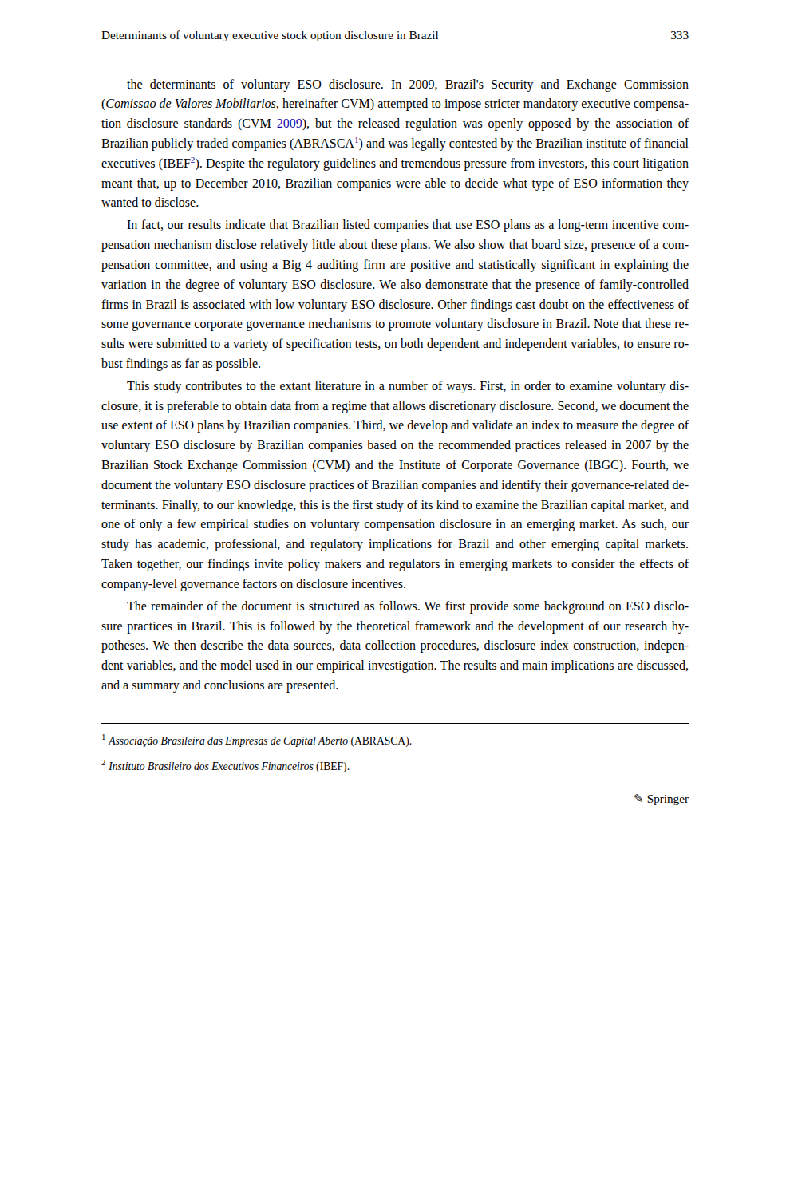Determinants of voluntary executive stock option disclosure in Brazil 333
the determinants of voluntary ESO disclosure. In 2009, Brazil's Security and Exchange Commission (Comissao de Valores Mobiliarios, hereinafter CVM) attempted to impose stricter mandatory executive compensation disclosure standards (CVM 2009), but the released regulation was openly opposed by the association of Brazilian publicly traded companies (ABRASCA1) and was legally contested by the Brazilian institute of financial executives (IBEF2). Despite the regulatory guidelines and tremendous pressure from investors, this court litigation meant that, up to December 2010, Brazilian companies were able to decide what type of ESO information they wanted to disclose.
In fact, our results indicate that Brazilian listed companies that use ESO plans as a long-term incentive compensation mechanism disclose relatively little about these plans. We also show that board size, presence of a compensation committee, and using a Big 4 auditing firm are positive and statistically significant in explaining the variation in the degree of voluntary ESO disclosure. We also demonstrate that the presence of family-controlled firms in Brazil is associated with low voluntary ESO disclosure. Other findings cast doubt on the effectiveness of some governance corporate governance mechanisms to promote voluntary disclosure in Brazil. Note that these results were submitted to a variety of specification tests, on both dependent and independent variables, to ensure robust findings as far as possible.
This study contributes to the extant literature in a number of ways. First, in order to examine voluntary disclosure, it is preferable to obtain data from a regime that allows discretionary disclosure. Second, we document the use extent of ESO plans by Brazilian companies. Third, we develop and validate an index to measure the degree of voluntary ESO disclosure by Brazilian companies based on the recommended practices released in 2007 by the Brazilian Stock Exchange Commission (CVM) and the Institute of Corporate Governance (IBGC). Fourth, we document the voluntary ESO disclosure practices of Brazilian companies and identify their governance-related determinants. Finally, to our knowledge, this is the first study of its kind to examine the Brazilian capital market, and one of only a few empirical studies on voluntary compensation disclosure in an emerging market. As such, our study has academic, professional, and regulatory implications for Brazil and other emerging capital markets. Taken together, our findings invite policy makers and regulators in emerging markets to consider the effects of company-level governance factors on disclosure incentives.
The remainder of the document is structured as follows. We first provide some background on ESO disclosure practices in Brazil. This is followed by the theoretical framework and the development of our research hypotheses. We then describe the data sources, data collection procedures, disclosure index construction, independent variables, and the model used in our empirical investigation. The results and main implications are discussed, and a summary and conclusions are presented.
1 Associação Brasileira das Empresas de Capital Aberto (ABRASCA).
2 Instituto Brasileiro dos Executivos Financeiros (IBEF).
✎ Springer